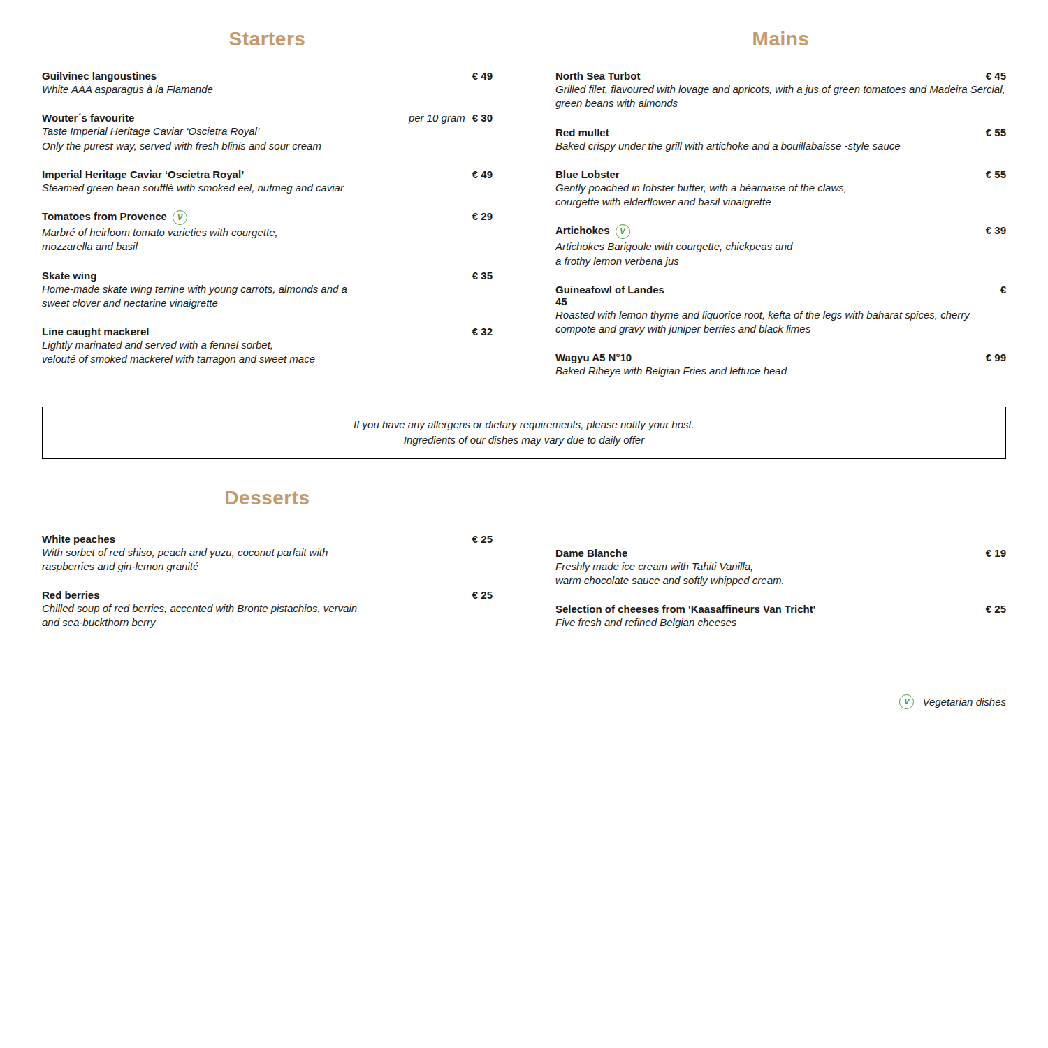Starters
Guilvinec langoustines € 49
White AAA asparagus à la Flamande
Wouter´s favourite per 10 gram € 30
Taste Imperial Heritage Caviar ‘Oscietra Royal’
Only the purest way, served with fresh blinis and sour cream
Imperial Heritage Caviar ‘Oscietra Royal’ € 49
Steamed green bean soufflé with smoked eel, nutmeg and caviar
Tomatoes from Provence V € 29
Marbré of heirloom tomato varieties with courgette,
mozzarella and basil
Skate wing € 35
Home-made skate wing terrine with young carrots, almonds and a
sweet clover and nectarine vinaigrette
Line caught mackerel € 32
Lightly marinated and served with a fennel sorbet,
velouté of smoked mackerel with tarragon and sweet mace
Mains
North Sea Turbot € 45
Grilled filet, flavoured with lovage and apricots, with a jus of green tomatoes and Madeira Sercial, green beans with almonds
Red mullet € 55
Baked crispy under the grill with artichoke and a bouillabaisse -style sauce
Blue Lobster € 55
Gently poached in lobster butter, with a béarnaise of the claws,
courgette with elderflower and basil vinaigrette
Artichokes V € 39
Artichokes Barigoule with courgette, chickpeas and
a frothy lemon verbena jus
Guineafowl of Landes €
45
Roasted with lemon thyme and liquorice root, kefta of the legs with baharat spices, cherry compote and gravy with juniper berries and black limes
Wagyu A5 N°10 € 99
Baked Ribeye with Belgian Fries and lettuce head
If you have any allergens or dietary requirements, please notify your host.
Ingredients of our dishes may vary due to daily offer
Desserts
White peaches € 25
With sorbet of red shiso, peach and yuzu, coconut parfait with
raspberries and gin-lemon granité
Red berries € 25
Chilled soup of red berries, accented with Bronte pistachios, vervain
and sea-buckthorn berry
Dame Blanche € 19
Freshly made ice cream with Tahiti Vanilla,
warm chocolate sauce and softly whipped cream.
Selection of cheeses from 'Kaasaffineurs Van Tricht' € 25
Five fresh and refined Belgian cheeses
V Vegetarian dishes